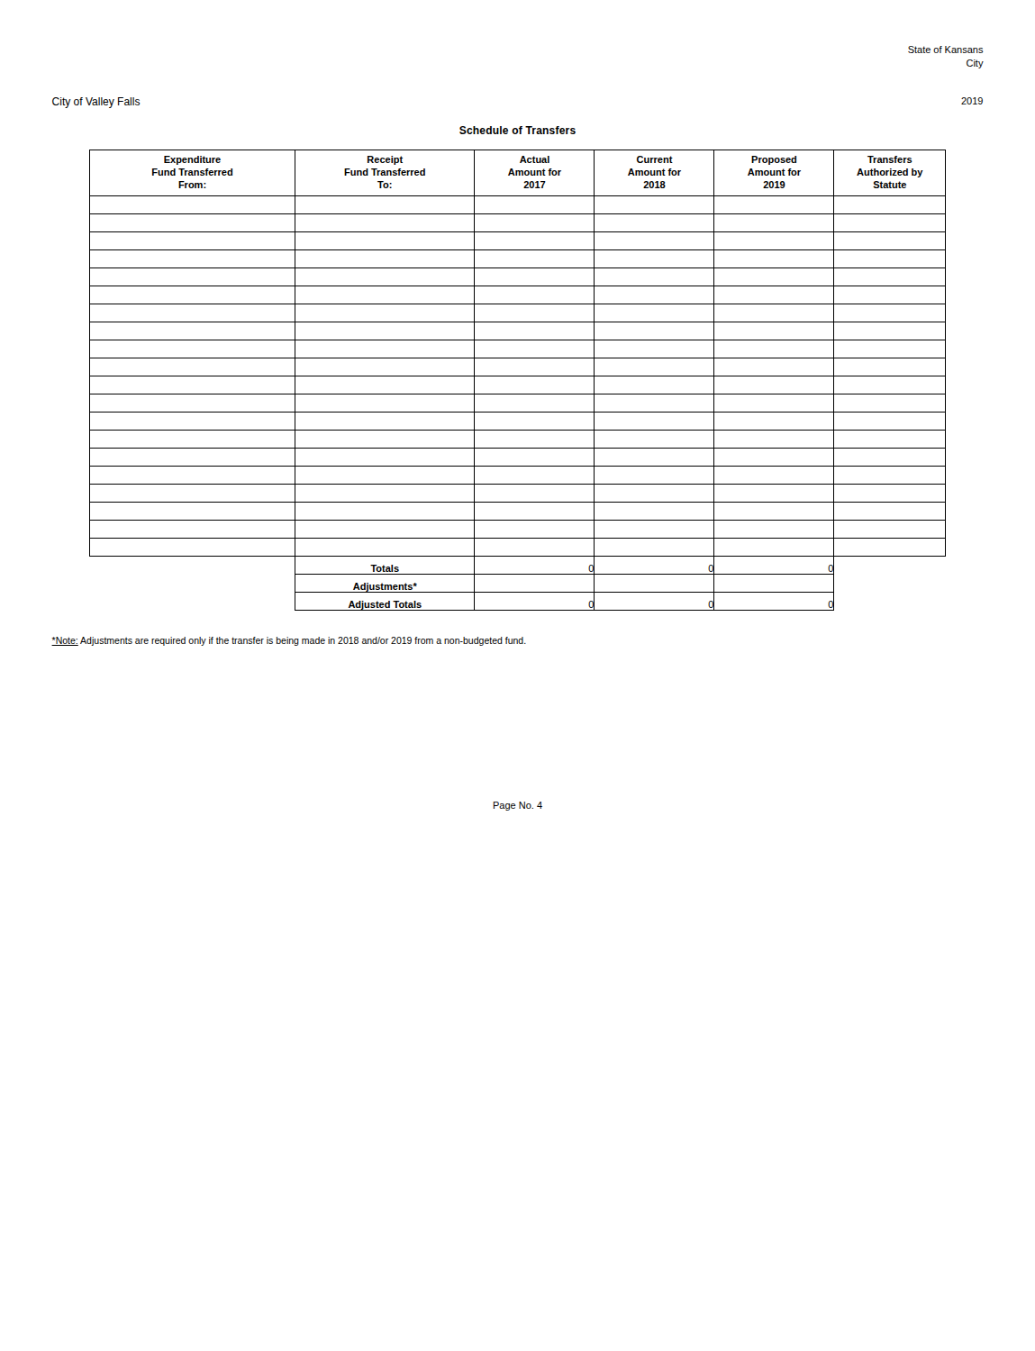State of Kansans
City
City of Valley Falls 2019
Schedule of Transfers
| Expenditure Fund Transferred From: | Receipt Fund Transferred To: | Actual Amount for 2017 | Current Amount for 2018 | Proposed Amount for 2019 | Transfers Authorized by Statute |
| --- | --- | --- | --- | --- | --- |
| | Totals | 0 | 0 | 0 | |
| | Adjustments* | | | | |
| | Adjusted Totals | 0 | 0 | 0 | |
*Note: Adjustments are required only if the transfer is being made in 2018 and/or 2019 from a non-budgeted fund.
Page No. 4